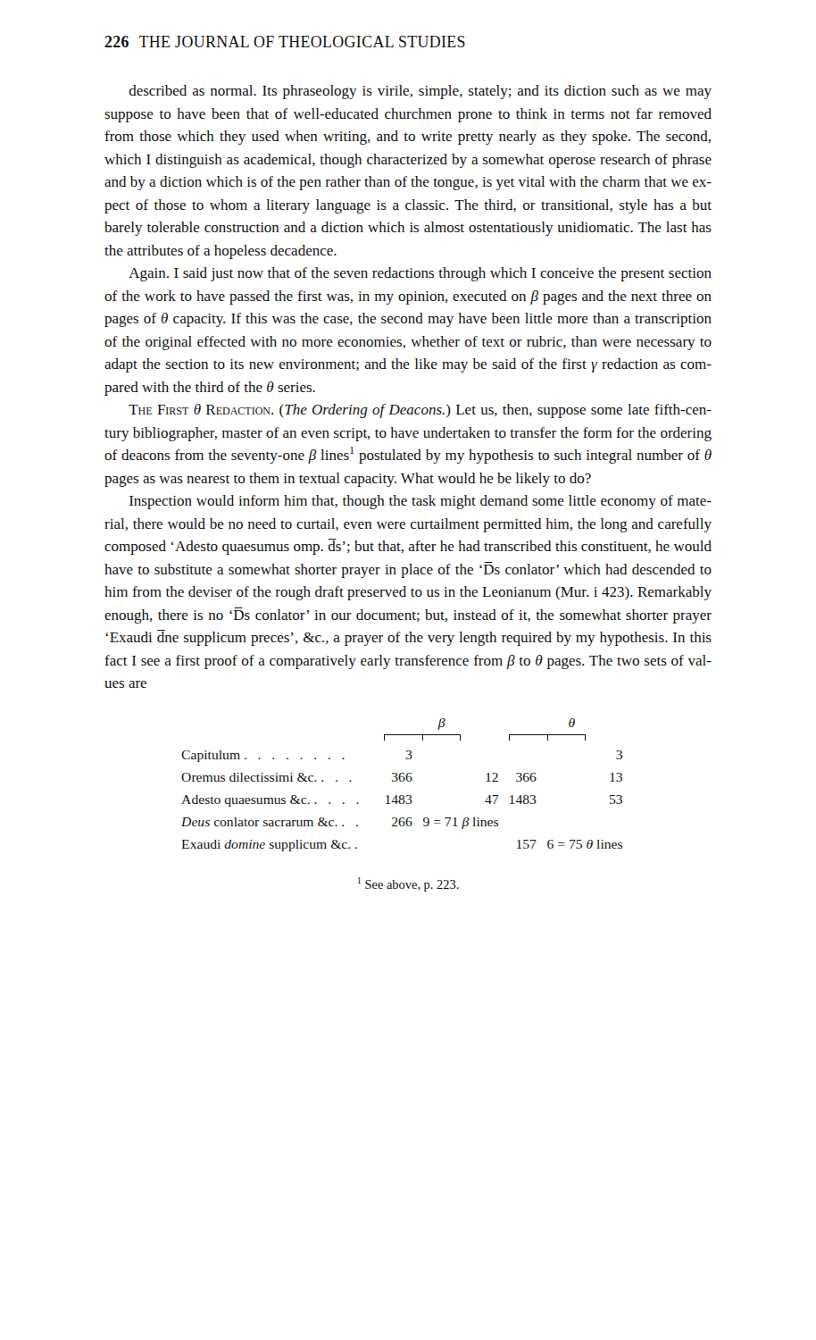226 THE JOURNAL OF THEOLOGICAL STUDIES
described as normal. Its phraseology is virile, simple, stately; and its diction such as we may suppose to have been that of well-educated churchmen prone to think in terms not far removed from those which they used when writing, and to write pretty nearly as they spoke. The second, which I distinguish as academical, though characterized by a somewhat operose research of phrase and by a diction which is of the pen rather than of the tongue, is yet vital with the charm that we expect of those to whom a literary language is a classic. The third, or transitional, style has a but barely tolerable construction and a diction which is almost ostentatiously unidiomatic. The last has the attributes of a hopeless decadence.
Again. I said just now that of the seven redactions through which I conceive the present section of the work to have passed the first was, in my opinion, executed on β pages and the next three on pages of θ capacity. If this was the case, the second may have been little more than a transcription of the original effected with no more economies, whether of text or rubric, than were necessary to adapt the section to its new environment; and the like may be said of the first γ redaction as compared with the third of the θ series.
The First θ Redaction. (The Ordering of Deacons.) Let us, then, suppose some late fifth-century bibliographer, master of an even script, to have undertaken to transfer the form for the ordering of deacons from the seventy-one β lines1 postulated by my hypothesis to such integral number of θ pages as was nearest to them in textual capacity. What would he be likely to do?
Inspection would inform him that, though the task might demand some little economy of material, there would be no need to curtail, even were curtailment permitted him, the long and carefully composed ‘Adesto quaesumus omp. d̅s’; but that, after he had transcribed this constituent, he would have to substitute a somewhat shorter prayer in place of the ‘D̅s conlator’ which had descended to him from the deviser of the rough draft preserved to us in the Leonianum (Mur. i 423). Remarkably enough, there is no ‘D̅s conlator’ in our document; but, instead of it, the somewhat shorter prayer ‘Exaudi d̅ne supplicum preces’, &c., a prayer of the very length required by my hypothesis. In this fact I see a first proof of a comparatively early transference from β to θ pages. The two sets of values are
| | β | θ |
| Capitulum . . . . . . . . | 3 | | | 3 | |
| Oremus dilectissimi &c. . . . | 366 | 12 | 366 | 13 | |
| Adesto quaesumus &c. . . . . | 1483 | 47 | 1483 | 53 | |
| Deus conlator sacrarum &c. . . | 266 | 9 = 71 β lines | | | |
| Exaudi domine supplicum &c. . | | | 157 | 6 = 75 θ lines | |
1 See above, p. 223.